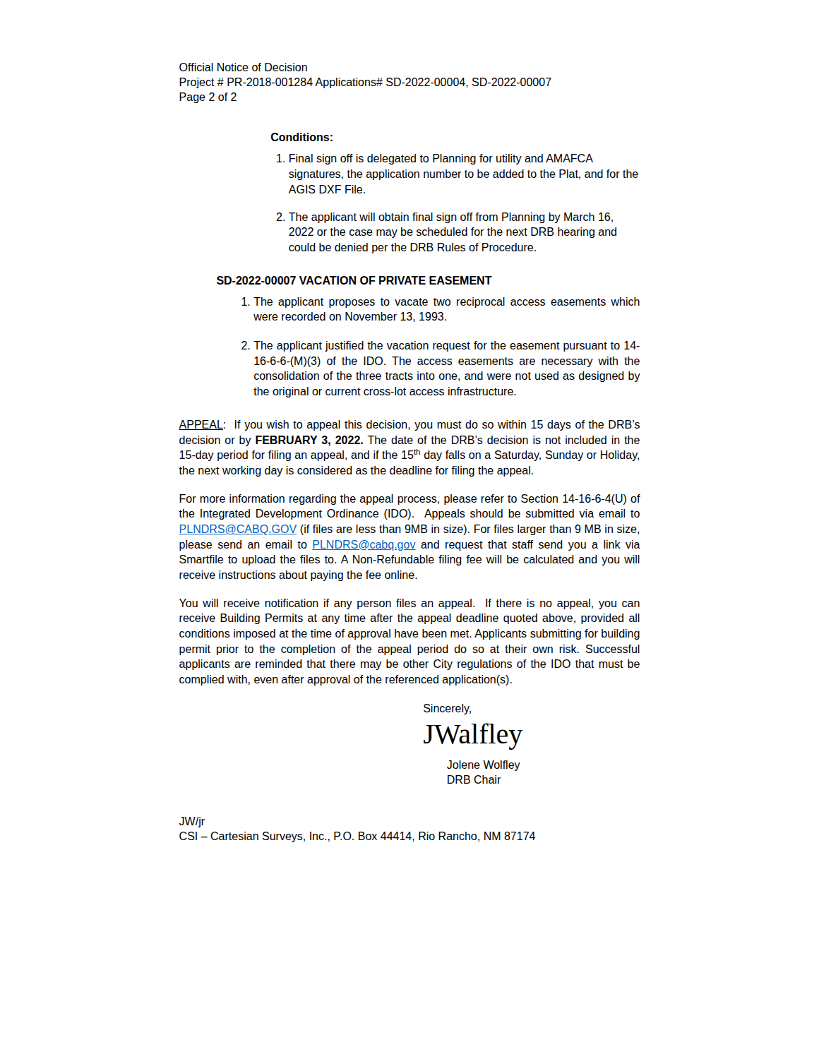Official Notice of Decision
Project # PR-2018-001284 Applications# SD-2022-00004, SD-2022-00007
Page 2 of 2
Conditions:
Final sign off is delegated to Planning for utility and AMAFCA signatures, the application number to be added to the Plat, and for the AGIS DXF File.
The applicant will obtain final sign off from Planning by March 16, 2022 or the case may be scheduled for the next DRB hearing and could be denied per the DRB Rules of Procedure.
SD-2022-00007 VACATION OF PRIVATE EASEMENT
The applicant proposes to vacate two reciprocal access easements which were recorded on November 13, 1993.
The applicant justified the vacation request for the easement pursuant to 14-16-6-6-(M)(3) of the IDO. The access easements are necessary with the consolidation of the three tracts into one, and were not used as designed by the original or current cross-lot access infrastructure.
APPEAL: If you wish to appeal this decision, you must do so within 15 days of the DRB’s decision or by FEBRUARY 3, 2022. The date of the DRB’s decision is not included in the 15-day period for filing an appeal, and if the 15th day falls on a Saturday, Sunday or Holiday, the next working day is considered as the deadline for filing the appeal.
For more information regarding the appeal process, please refer to Section 14-16-6-4(U) of the Integrated Development Ordinance (IDO). Appeals should be submitted via email to PLNDRS@CABQ.GOV (if files are less than 9MB in size). For files larger than 9 MB in size, please send an email to PLNDRS@cabq.gov and request that staff send you a link via Smartfile to upload the files to. A Non-Refundable filing fee will be calculated and you will receive instructions about paying the fee online.
You will receive notification if any person files an appeal. If there is no appeal, you can receive Building Permits at any time after the appeal deadline quoted above, provided all conditions imposed at the time of approval have been met. Applicants submitting for building permit prior to the completion of the appeal period do so at their own risk. Successful applicants are reminded that there may be other City regulations of the IDO that must be complied with, even after approval of the referenced application(s).
Sincerely,
JWalfley
Jolene Wolfley
DRB Chair
JW/jr
CSI – Cartesian Surveys, Inc., P.O. Box 44414, Rio Rancho, NM 87174